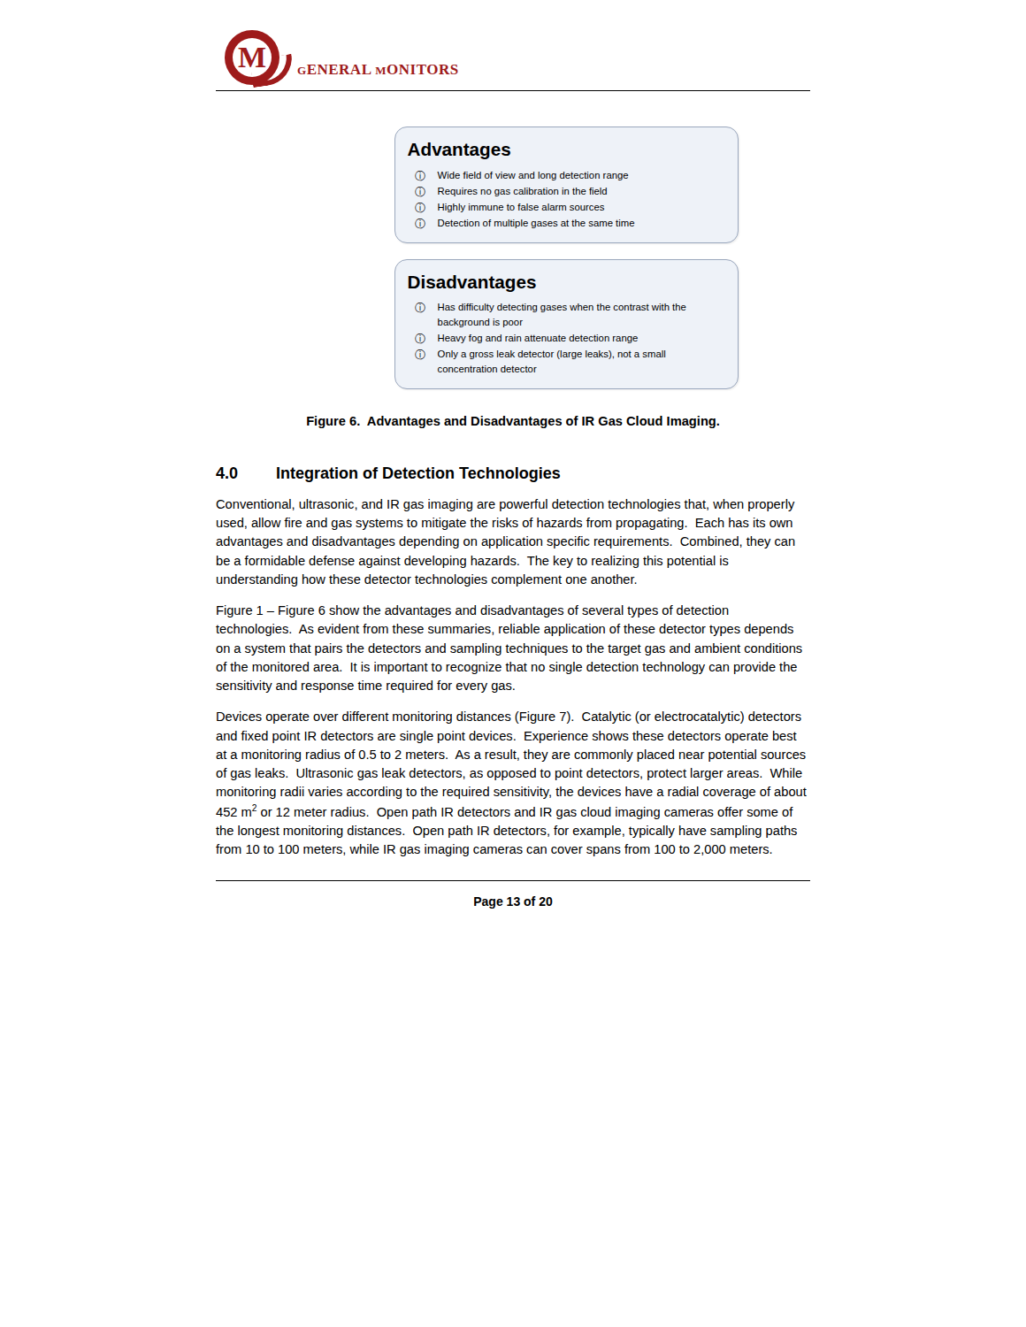M
GENERAL MONITORS
Advantages
Wide field of view and long detection range
Requires no gas calibration in the field
Highly immune to false alarm sources
Detection of multiple gases at the same time
Disadvantages
Has difficulty detecting gases when the contrast with the background is poor
Heavy fog and rain attenuate detection range
Only a gross leak detector (large leaks), not a small concentration detector
Figure 6. Advantages and Disadvantages of IR Gas Cloud Imaging.
4.0 Integration of Detection Technologies
Conventional, ultrasonic, and IR gas imaging are powerful detection technologies that, when properly used, allow fire and gas systems to mitigate the risks of hazards from propagating. Each has its own advantages and disadvantages depending on application specific requirements. Combined, they can be a formidable defense against developing hazards. The key to realizing this potential is understanding how these detector technologies complement one another.
Figure 1 – Figure 6 show the advantages and disadvantages of several types of detection technologies. As evident from these summaries, reliable application of these detector types depends on a system that pairs the detectors and sampling techniques to the target gas and ambient conditions of the monitored area. It is important to recognize that no single detection technology can provide the sensitivity and response time required for every gas.
Devices operate over different monitoring distances (Figure 7). Catalytic (or electrocatalytic) detectors and fixed point IR detectors are single point devices. Experience shows these detectors operate best at a monitoring radius of 0.5 to 2 meters. As a result, they are commonly placed near potential sources of gas leaks. Ultrasonic gas leak detectors, as opposed to point detectors, protect larger areas. While monitoring radii varies according to the required sensitivity, the devices have a radial coverage of about 452 m2 or 12 meter radius. Open path IR detectors and IR gas cloud imaging cameras offer some of the longest monitoring distances. Open path IR detectors, for example, typically have sampling paths from 10 to 100 meters, while IR gas imaging cameras can cover spans from 100 to 2,000 meters.
Page 13 of 20